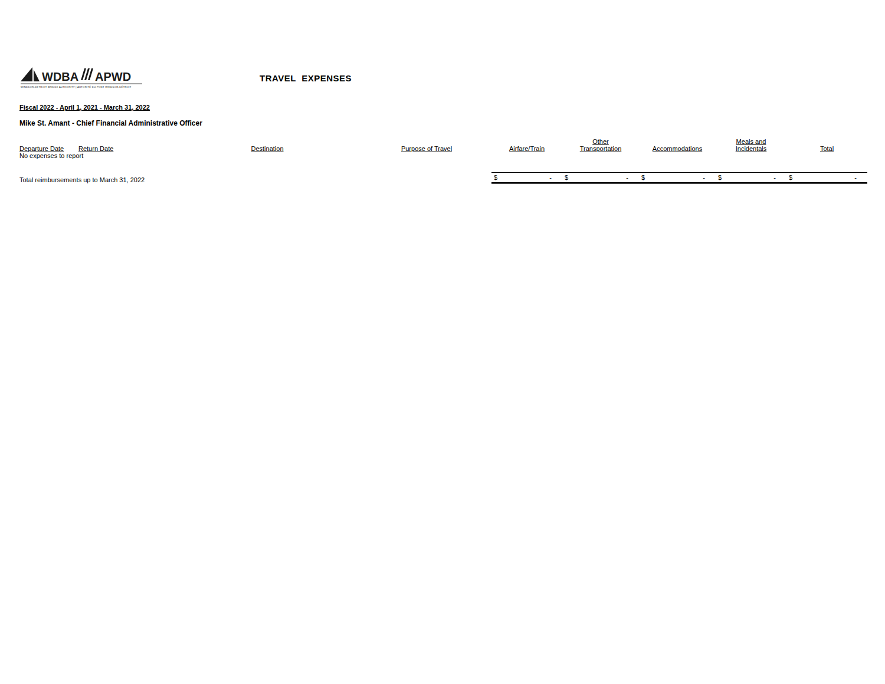WDBA APWD WINDSOR-DETROIT BRIDGE AUTHORITY | AUTORITÉ DU PONT WINDSOR-DÉTROIT
TRAVEL EXPENSES
Fiscal 2022 - April 1, 2021 - March 31, 2022
Mike St. Amant - Chief Financial Administrative Officer
| | | Other | | Meals and | |
| Departure Date | Return Date | Destination | Purpose of Travel | Airfare/Train | Transportation | Accommodations | Incidentals | Total |
| No expenses to report | |
| Total reimbursements up to March 31, 2022 | $ - | $ - | $ - | $ - | $ - |